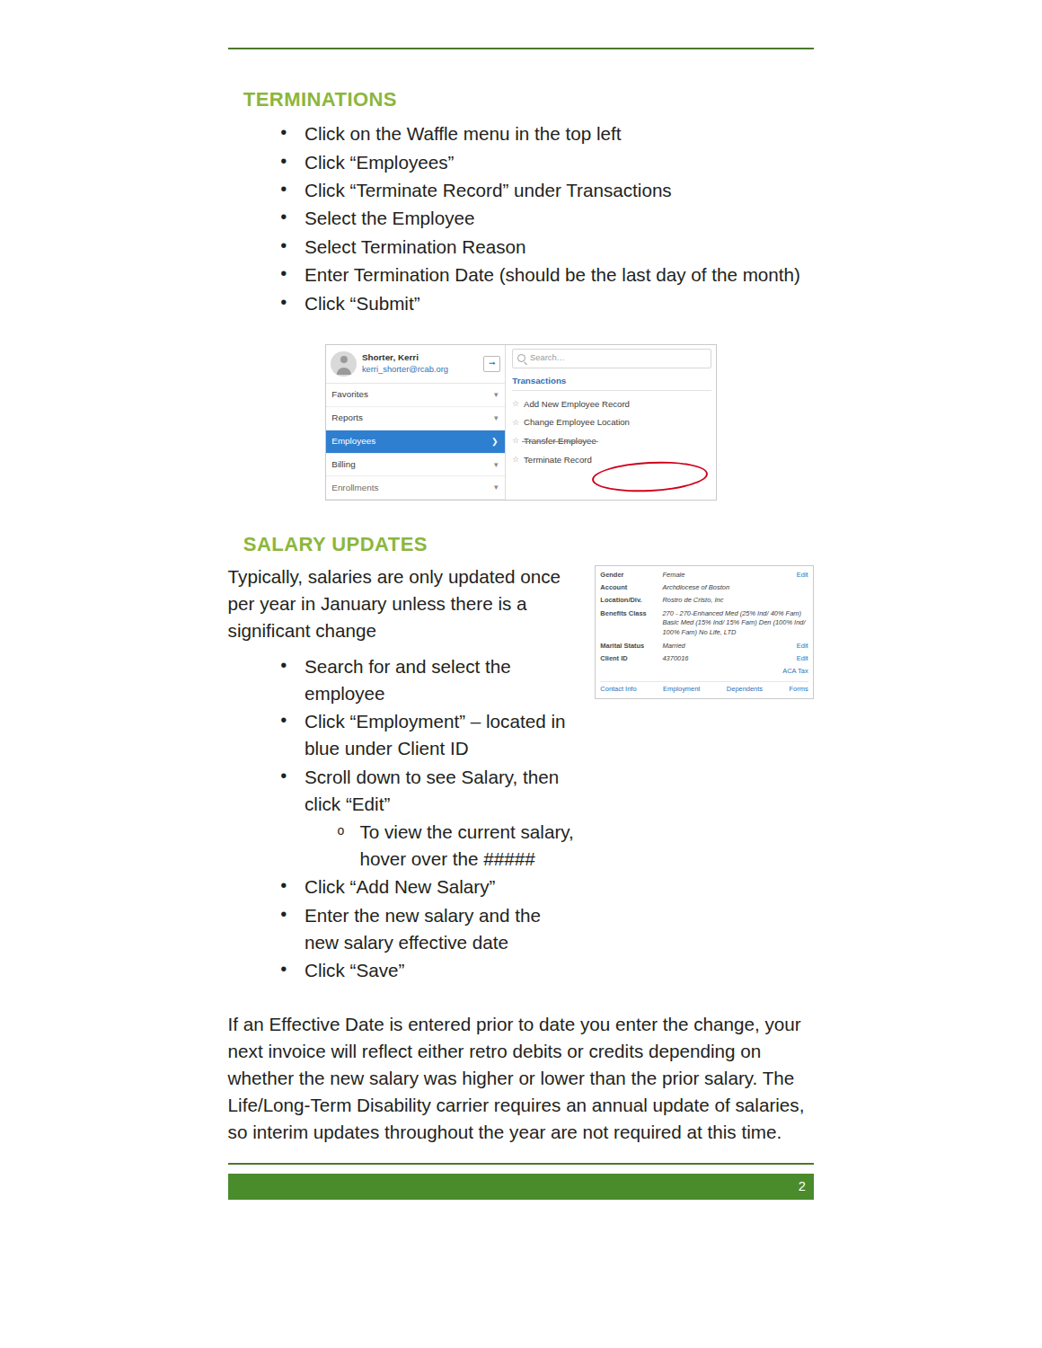Terminations
Click on the Waffle menu in the top left
Click “Employees”
Click “Terminate Record” under Transactions
Select the Employee
Select Termination Reason
Enter Termination Date (should be the last day of the month)
Click “Submit”
Shorter, Kerri
kerri_shorter@rcab.org
➞
Favorites▾
Reports▾
Employees❯
Billing▾
Enrollments▾
Search…
Transactions
☆Add New Employee Record
☆Change Employee Location
☆Transfer Employee
☆Terminate Record
Salary Updates
Typically, salaries are only updated once per year in January unless there is a significant change
Search for and select the employee
Click “Employment” – located in blue under Client ID
Scroll down to see Salary, then click “Edit”
To view the current salary, hover over the #####
Click “Add New Salary”
Enter the new salary and the new salary effective date
Click “Save”
Gender Female Edit
Account Archdiocese of Boston
Location/Div. Rostro de Cristo, Inc
Benefits Class 270 - 270-Enhanced Med (25% Ind/ 40% Fam) Basic Med (15% Ind/ 15% Fam) Den (100% Ind/ 100% Fam) No Life, LTD
Marital Status Married Edit
Client ID 4370016 Edit
ACA Tax
Contact Info Employment Dependents Forms
If an Effective Date is entered prior to date you enter the change, your next invoice will reflect either retro debits or credits depending on whether the new salary was higher or lower than the prior salary. The Life/Long-Term Disability carrier requires an annual update of salaries, so interim updates throughout the year are not required at this time.
2